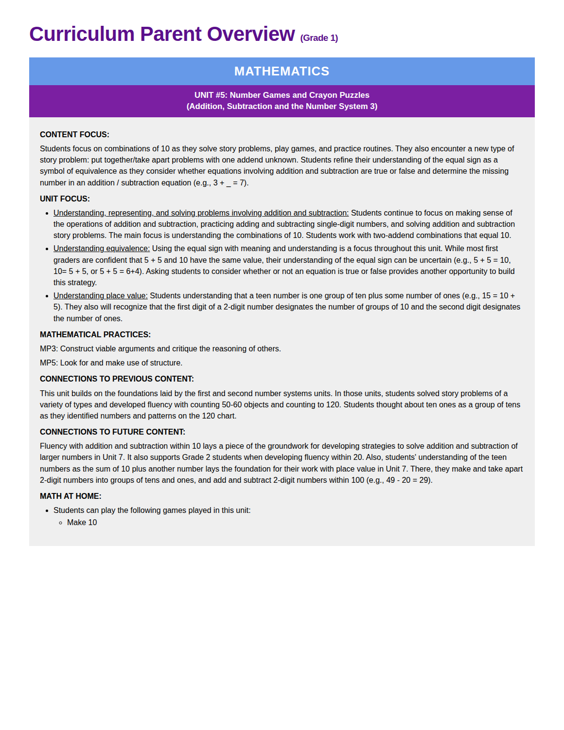Curriculum Parent Overview (Grade 1)
MATHEMATICS
UNIT #5: Number Games and Crayon Puzzles
(Addition, Subtraction and the Number System 3)
Content Focus:
Students focus on combinations of 10 as they solve story problems, play games, and practice routines. They also encounter a new type of story problem: put together/take apart problems with one addend unknown. Students refine their understanding of the equal sign as a symbol of equivalence as they consider whether equations involving addition and subtraction are true or false and determine the missing number in an addition / subtraction equation (e.g., 3 + _ = 7).
Unit Focus:
Understanding, representing, and solving problems involving addition and subtraction: Students continue to focus on making sense of the operations of addition and subtraction, practicing adding and subtracting single-digit numbers, and solving addition and subtraction story problems. The main focus is understanding the combinations of 10. Students work with two-addend combinations that equal 10.
Understanding equivalence: Using the equal sign with meaning and understanding is a focus throughout this unit. While most first graders are confident that 5 + 5 and 10 have the same value, their understanding of the equal sign can be uncertain (e.g., 5 + 5 = 10, 10= 5 + 5, or 5 + 5 = 6+4). Asking students to consider whether or not an equation is true or false provides another opportunity to build this strategy.
Understanding place value: Students understanding that a teen number is one group of ten plus some number of ones (e.g., 15 = 10 + 5). They also will recognize that the first digit of a 2-digit number designates the number of groups of 10 and the second digit designates the number of ones.
Mathematical Practices:
MP3: Construct viable arguments and critique the reasoning of others.
MP5: Look for and make use of structure.
Connections to Previous Content:
This unit builds on the foundations laid by the first and second number systems units. In those units, students solved story problems of a variety of types and developed fluency with counting 50-60 objects and counting to 120. Students thought about ten ones as a group of tens as they identified numbers and patterns on the 120 chart.
Connections to Future Content:
Fluency with addition and subtraction within 10 lays a piece of the groundwork for developing strategies to solve addition and subtraction of larger numbers in Unit 7. It also supports Grade 2 students when developing fluency within 20. Also, students' understanding of the teen numbers as the sum of 10 plus another number lays the foundation for their work with place value in Unit 7. There, they make and take apart 2-digit numbers into groups of tens and ones, and add and subtract 2-digit numbers within 100 (e.g., 49 - 20 = 29).
Math at Home:
Students can play the following games played in this unit:
Make 10